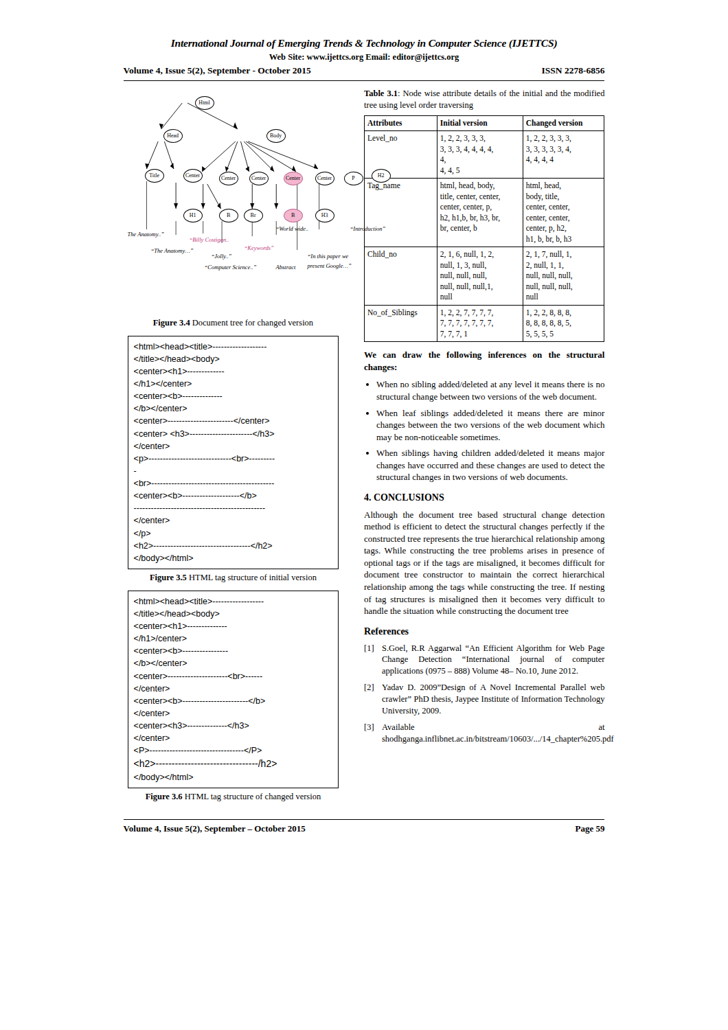International Journal of Emerging Trends & Technology in Computer Science (IJETTCS)
Web Site: www.ijettcs.org Email: editor@ijettcs.org
Volume 4, Issue 5(2), September - October 2015 ISSN 2278-6856
Html
Head
Body
Title
Center
Center
Center
Center
Center
P
H2
H1
B
Br
B
H3
The Anatomy..”
“The Anatomy…”
“Billy Costigan..
“Jolly..”
“Computer Science..”
“Keywords”
“World wide..
“In this paper we
present Google…”
Abstract
“Introduction”
Figure 3.4 Document tree for changed version
<html><head><title>-------------------
</title></head><body>
<center><h1>-------------
</h1></center>
<center><b>--------------
</b></center>
<center>-----------------------</center>
<center> <h3>----------------------</h3>
</center>
<p>-----------------------------<br>---------
-
<br>-------------------------------------------
<center><b>--------------------</b>
----------------------------------------------
</center>
</p>
<h2>----------------------------------</h2>
</body></html>
Figure 3.5 HTML tag structure of initial version
<html><head><title>------------------
</title></head><body>
<center><h1>--------------
</h1>/center>
<center><b>----------------
</b></center>
<center>---------------------<br>------
</center>
<center><b>-----------------------</b>
</center>
<center><h3>--------------</h3>
</center>
<P>---------------------------------</P>
<h2>--------------------------------/h2>
</body></html>
Figure 3.6 HTML tag structure of changed version
Table 3.1: Node wise attribute details of the initial and the modified tree using level order traversing
| Attributes | Initial version | Changed version |
| --- | --- | --- |
| Level_no | 1, 2, 2, 3, 3, 3, 3, 3, 3, 4, 4, 4, 4, 4, 4, 4, 5 | 1, 2, 2, 3, 3, 3, 3, 3, 3, 3, 3, 4, 4, 4, 4, 4 |
| Tag_name | html, head, body, title, center, center, center, center, p, h2, h1,b, br, h3, br, br, center, b | html, head, body, title, center, center, center, center, center, p, h2, h1, b, br, b, h3 |
| Child_no | 2, 1, 6, null, 1, 2, null, 1, 3, null, null, null, null, null, null, null,1, null | 2, 1, 7, null, 1, 2, null, 1, 1, null, null, null, null, null, null, null |
| No_of_Siblings | 1, 2, 2, 7, 7, 7, 7, 7, 7, 7, 7, 7, 7, 7, 7, 7, 7, 1 | 1, 2, 2, 8, 8, 8, 8, 8, 8, 8, 8, 5, 5, 5, 5, 5 |
We can draw the following inferences on the structural changes:
When no sibling added/deleted at any level it means there is no structural change between two versions of the web document.
When leaf siblings added/deleted it means there are minor changes between the two versions of the web document which may be non-noticeable sometimes.
When siblings having children added/deleted it means major changes have occurred and these changes are used to detect the structural changes in two versions of web documents.
4. CONCLUSIONS
Although the document tree based structural change detection method is efficient to detect the structural changes perfectly if the constructed tree represents the true hierarchical relationship among tags. While constructing the tree problems arises in presence of optional tags or if the tags are misaligned, it becomes difficult for document tree constructor to maintain the correct hierarchical relationship among the tags while constructing the tree. If nesting of tag structures is misaligned then it becomes very difficult to handle the situation while constructing the document tree
References
[1] S.Goel, R.R Aggarwal “An Efficient Algorithm for Web Page Change Detection “International journal of computer applications (0975 – 888) Volume 48– No.10, June 2012.
[2] Yadav D. 2009”Design of A Novel Incremental Parallel web crawler” PhD thesis, Jaypee Institute of Information Technology University, 2009.
[3] Available at shodhganga.inflibnet.ac.in/bitstream/10603/.../14_chapter%205.pdf
Volume 4, Issue 5(2), September – October 2015 Page 59